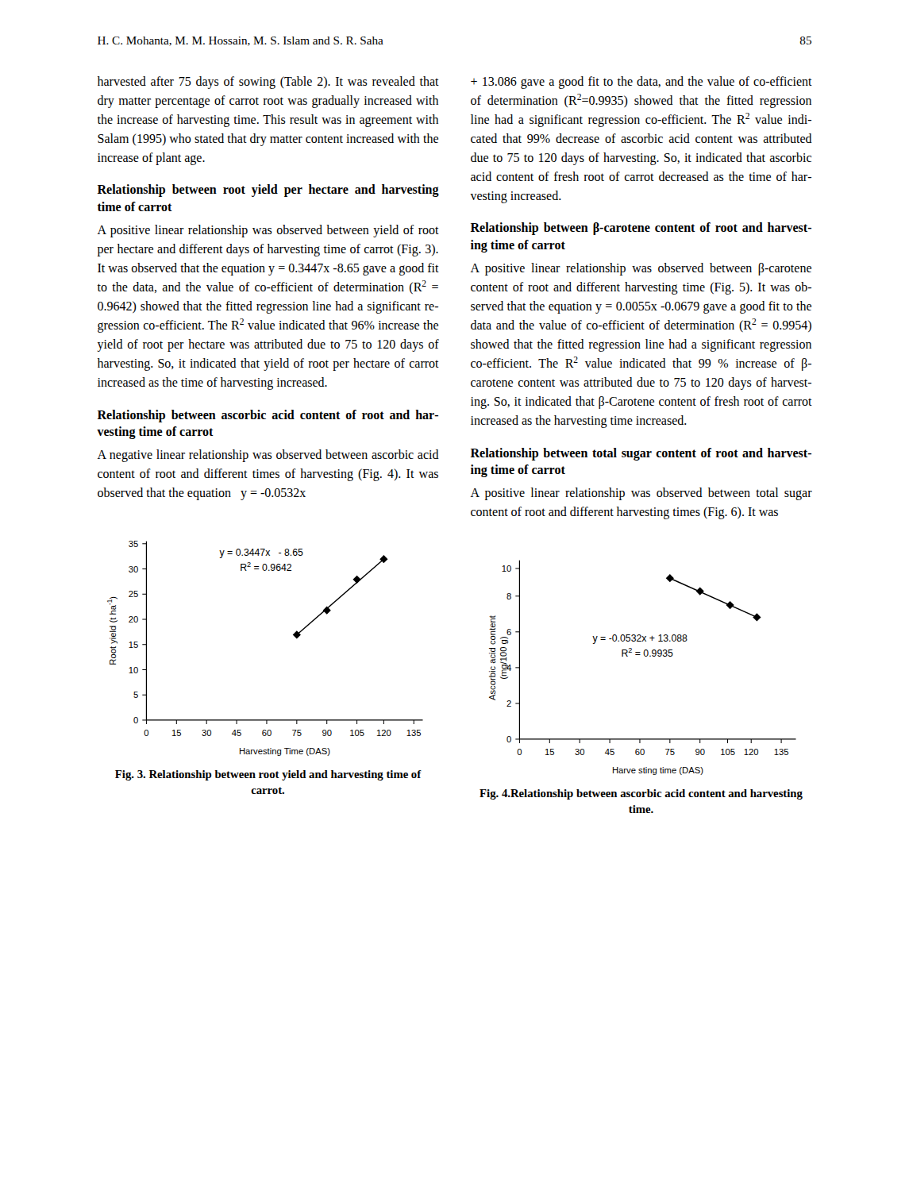H. C. Mohanta, M. M. Hossain, M. S. Islam and S. R. Saha 85
harvested after 75 days of sowing (Table 2). It was revealed that dry matter percentage of carrot root was gradually increased with the increase of harvesting time. This result was in agreement with Salam (1995) who stated that dry matter content increased with the increase of plant age.
Relationship between root yield per hectare and harvesting time of carrot
A positive linear relationship was observed between yield of root per hectare and different days of harvesting time of carrot (Fig. 3). It was observed that the equation y = 0.3447x -8.65 gave a good fit to the data, and the value of co-efficient of determination (R2 = 0.9642) showed that the fitted regression line had a significant regression co-efficient. The R2 value indicated that 96% increase the yield of root per hectare was attributed due to 75 to 120 days of harvesting. So, it indicated that yield of root per hectare of carrot increased as the time of harvesting increased.
Relationship between ascorbic acid content of root and harvesting time of carrot
A negative linear relationship was observed between ascorbic acid content of root and different times of harvesting (Fig. 4). It was observed that the equation y = -0.0532x
0 5 10 15 20 25 30 35 0 15 30 45 60 75 90 105 120 135 y = 0.3447x - 8.65 R2 = 0.9642 Harvesting Time (DAS) Root yield (t ha-1)
Fig. 3. Relationship between root yield and harvesting time of carrot.
+ 13.086 gave a good fit to the data, and the value of co-efficient of determination (R2=0.9935) showed that the fitted regression line had a significant regression co-efficient. The R2 value indicated that 99% decrease of ascorbic acid content was attributed due to 75 to 120 days of harvesting. So, it indicated that ascorbic acid content of fresh root of carrot decreased as the time of harvesting increased.
Relationship between β-carotene content of root and harvesting time of carrot
A positive linear relationship was observed between β-carotene content of root and different harvesting time (Fig. 5). It was observed that the equation y = 0.0055x -0.0679 gave a good fit to the data and the value of co-efficient of determination (R2 = 0.9954) showed that the fitted regression line had a significant regression co-efficient. The R2 value indicated that 99 % increase of β-carotene content was attributed due to 75 to 120 days of harvesting. So, it indicated that β-Carotene content of fresh root of carrot increased as the harvesting time increased.
Relationship between total sugar content of root and harvesting time of carrot
A positive linear relationship was observed between total sugar content of root and different harvesting times (Fig. 6). It was
0 2 4 6 8 10 0 15 30 45 60 75 90 105 120 135 y = -0.0532x + 13.088 R2 = 0.9935 Harve sting time (DAS) Ascorbic acid content (mg/100 g)
Fig. 4.Relationship between ascorbic acid content and harvesting time.